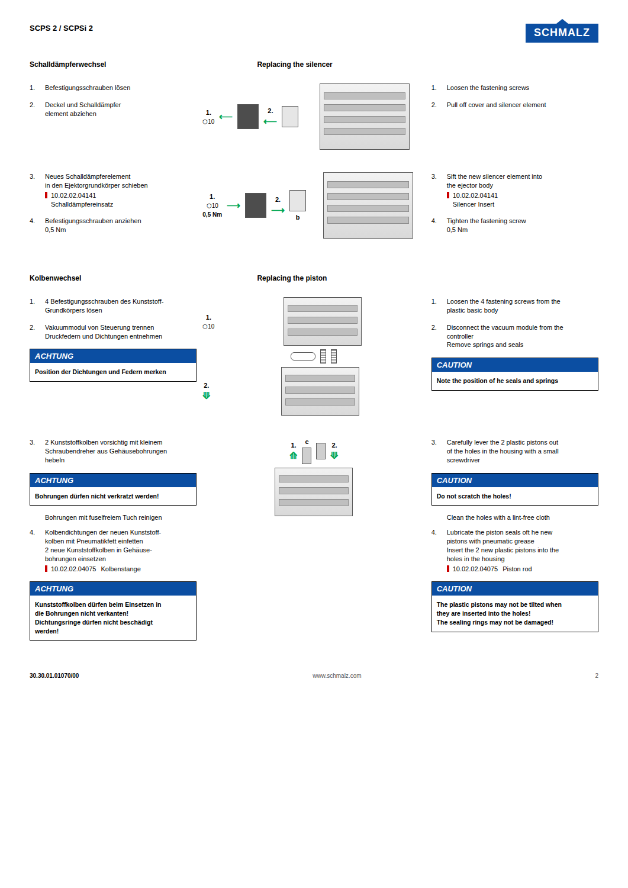SCPS 2 / SCPSi 2
SCHMALZ
Schalldämpferwechsel
Replacing the silencer
1. Befestigungsschrauben lösen
2. Deckel und Schalldämpfer
element abziehen
1. ⬡10
⟵
2. ⟵
1. Loosen the fastening screws
2. Pull off cover and silencer element
3. Neues Schalldämpferelement
in den Ejektorgrundkörper schieben 10.02.02.04141 Schalldämpfereinsatz
4. Befestigungsschrauben anziehen
0,5 Nm
1. ⬡10 0,5 Nm
⟶
2. ⟶
b
3. Sift the new silencer element into
the ejector body 10.02.02.04141 Silencer Insert
4. Tighten the fastening screw
0,5 Nm
Kolbenwechsel
Replacing the piston
1. 4 Befestigungsschrauben des Kunststoff-
Grundkörpers lösen
2. Vakuummodul von Steuerung trennen
Druckfedern und Dichtungen entnehmen
ACHTUNG
Position der Dichtungen und Federn merken
1. ⬡10
2. ⟱
1. Loosen the 4 fastening screws from the
plastic basic body
2. Disconnect the vacuum module from the
controller
Remove springs and seals
CAUTION
Note the position of he seals and springs
3. 2 Kunststoffkolben vorsichtig mit kleinem
Schraubendreher aus Gehäusebohrungen
hebeln
ACHTUNG
Bohrungen dürfen nicht verkratzt werden!
Bohrungen mit fuselfreiem Tuch reinigen
4. Kolbendichtungen der neuen Kunststoff-
kolben mit Pneumatikfett einfetten
2 neue Kunststoffkolben in Gehäuse-
bohrungen einsetzen 10.02.02.04075 Kolbenstange
ACHTUNG
Kunststoffkolben dürfen beim Einsetzen in
die Bohrungen nicht verkanten!
Dichtungsringe dürfen nicht beschädigt
werden!
1. ⟰
c
2. ⟱
3. Carefully lever the 2 plastic pistons out
of the holes in the housing with a small
screwdriver
CAUTION
Do not scratch the holes!
Clean the holes with a lint-free cloth
4. Lubricate the piston seals oft he new
pistons with pneumatic grease
Insert the 2 new plastic pistons into the
holes in the housing 10.02.02.04075 Piston rod
CAUTION
The plastic pistons may not be tilted when
they are inserted into the holes!
The sealing rings may not be damaged!
30.30.01.01070/00 www.schmalz.com 2